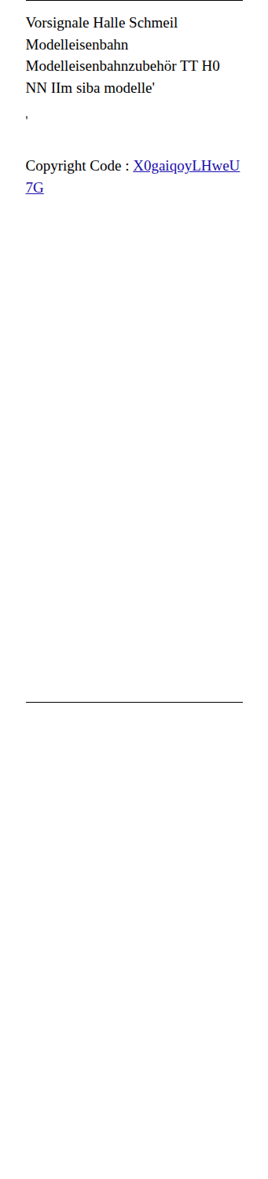Vorsignale Halle Schmeil Modelleisenbahn Modelleisenbahnzubehör TT H0 NN IIm siba modelle'
'
Copyright Code : X0gaiqoyLHweU7G